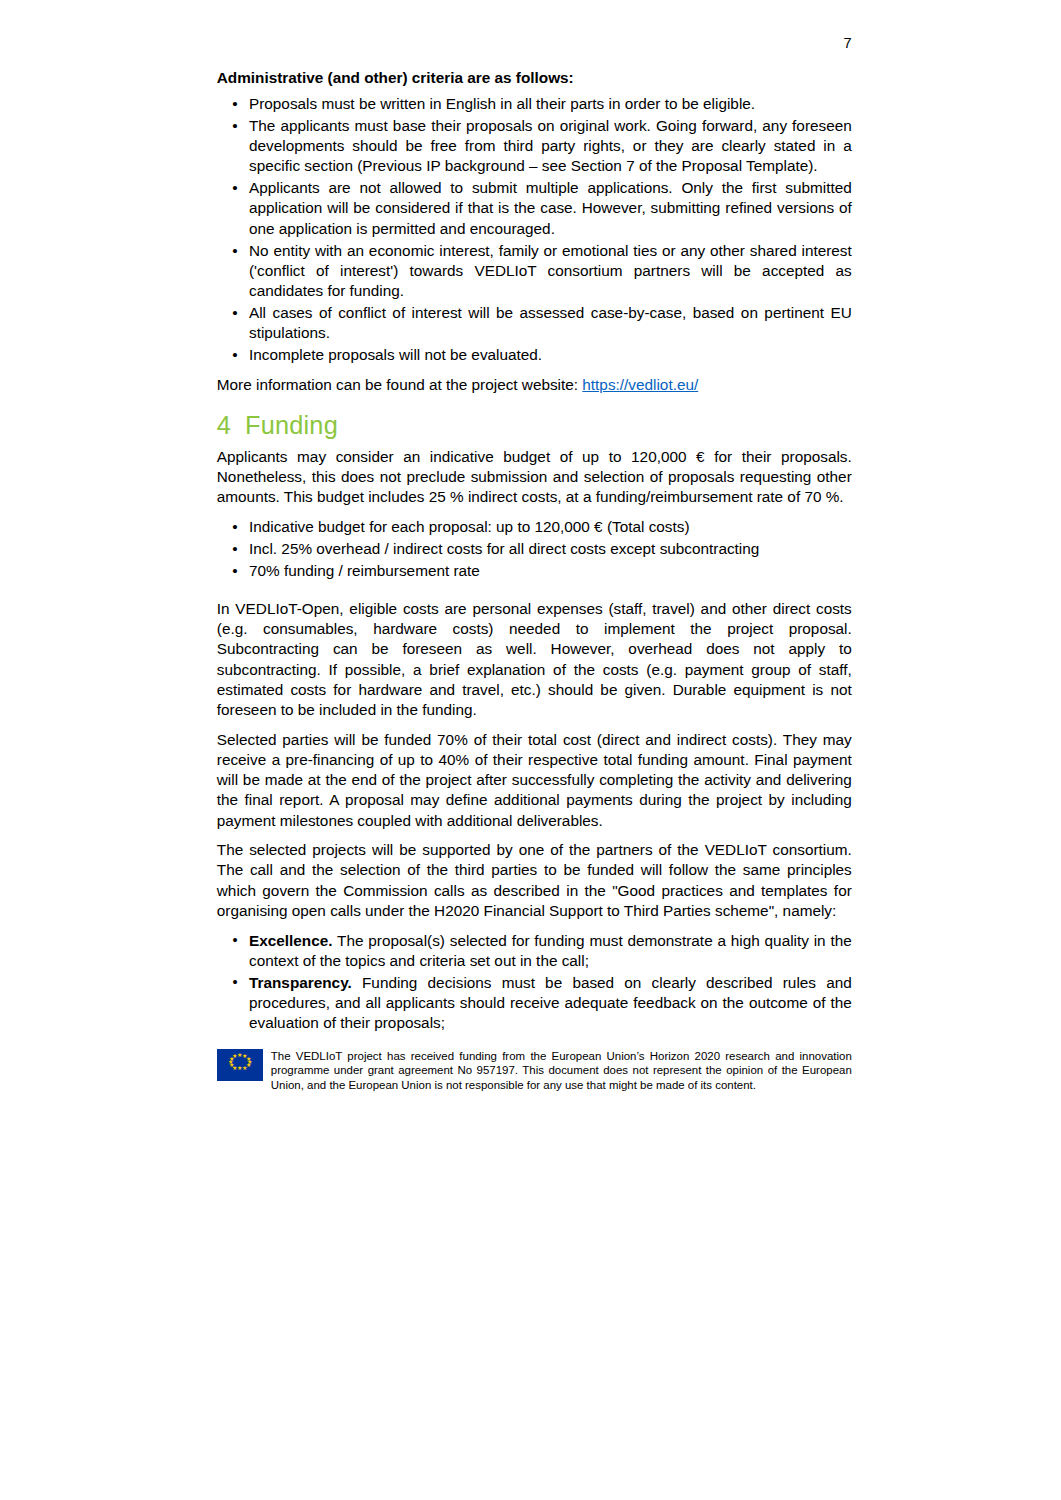7
Administrative (and other) criteria are as follows:
Proposals must be written in English in all their parts in order to be eligible.
The applicants must base their proposals on original work. Going forward, any foreseen developments should be free from third party rights, or they are clearly stated in a specific section (Previous IP background – see Section 7 of the Proposal Template).
Applicants are not allowed to submit multiple applications. Only the first submitted application will be considered if that is the case. However, submitting refined versions of one application is permitted and encouraged.
No entity with an economic interest, family or emotional ties or any other shared interest ('conflict of interest') towards VEDLIoT consortium partners will be accepted as candidates for funding.
All cases of conflict of interest will be assessed case-by-case, based on pertinent EU stipulations.
Incomplete proposals will not be evaluated.
More information can be found at the project website: https://vedliot.eu/
4 Funding
Applicants may consider an indicative budget of up to 120,000 € for their proposals. Nonetheless, this does not preclude submission and selection of proposals requesting other amounts. This budget includes 25 % indirect costs, at a funding/reimbursement rate of 70 %.
Indicative budget for each proposal: up to 120,000 € (Total costs)
Incl. 25% overhead / indirect costs for all direct costs except subcontracting
70% funding / reimbursement rate
In VEDLIoT-Open, eligible costs are personal expenses (staff, travel) and other direct costs (e.g. consumables, hardware costs) needed to implement the project proposal. Subcontracting can be foreseen as well. However, overhead does not apply to subcontracting. If possible, a brief explanation of the costs (e.g. payment group of staff, estimated costs for hardware and travel, etc.) should be given. Durable equipment is not foreseen to be included in the funding.
Selected parties will be funded 70% of their total cost (direct and indirect costs). They may receive a pre-financing of up to 40% of their respective total funding amount. Final payment will be made at the end of the project after successfully completing the activity and delivering the final report. A proposal may define additional payments during the project by including payment milestones coupled with additional deliverables.
The selected projects will be supported by one of the partners of the VEDLIoT consortium. The call and the selection of the third parties to be funded will follow the same principles which govern the Commission calls as described in the "Good practices and templates for organising open calls under the H2020 Financial Support to Third Parties scheme", namely:
Excellence. The proposal(s) selected for funding must demonstrate a high quality in the context of the topics and criteria set out in the call;
Transparency. Funding decisions must be based on clearly described rules and procedures, and all applicants should receive adequate feedback on the outcome of the evaluation of their proposals;
★
★
★
★
★
★
★
★
★
★
★
★
The VEDLIoT project has received funding from the European Union’s Horizon 2020 research and innovation programme under grant agreement No 957197. This document does not represent the opinion of the European Union, and the European Union is not responsible for any use that might be made of its content.